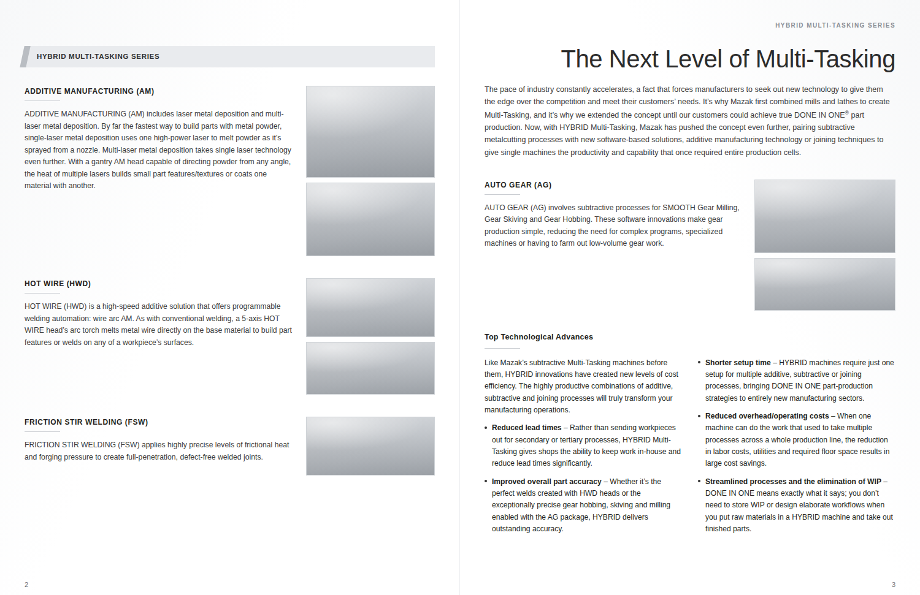Hybrid Multi-Tasking Series
HYBRID MULTI-TASKING SERIES
Additive Manufacturing (AM)
ADDITIVE MANUFACTURING (AM) includes laser metal deposition and multi-laser metal deposition. By far the fastest way to build parts with metal powder, single-laser metal deposition uses one high-power laser to melt powder as it’s sprayed from a nozzle. Multi-laser metal deposition takes single laser technology even further. With a gantry AM head capable of directing powder from any angle, the heat of multiple lasers builds small part features/textures or coats one material with another.
Hot Wire (HWD)
HOT WIRE (HWD) is a high-speed additive solution that offers programmable welding automation: wire arc AM. As with conventional welding, a 5-axis HOT WIRE head’s arc torch melts metal wire directly on the base material to build part features or welds on any of a workpiece’s surfaces.
Friction Stir Welding (FSW)
FRICTION STIR WELDING (FSW) applies highly precise levels of frictional heat and forging pressure to create full-penetration, defect-free welded joints.
2
Hybrid Multi-Tasking Series
The Next Level of Multi-Tasking
The pace of industry constantly accelerates, a fact that forces manufacturers to seek out new technology to give them the edge over the competition and meet their customers’ needs. It’s why Mazak first combined mills and lathes to create Multi-Tasking, and it’s why we extended the concept until our customers could achieve true DONE IN ONE® part production. Now, with HYBRID Multi-Tasking, Mazak has pushed the concept even further, pairing subtractive metalcutting processes with new software-based solutions, additive manufacturing technology or joining techniques to give single machines the productivity and capability that once required entire production cells.
Auto Gear (AG)
AUTO GEAR (AG) involves subtractive processes for SMOOTH Gear Milling, Gear Skiving and Gear Hobbing. These software innovations make gear production simple, reducing the need for complex programs, specialized machines or having to farm out low-volume gear work.
Top Technological Advances
Like Mazak’s subtractive Multi-Tasking machines before them, HYBRID innovations have created new levels of cost efficiency. The highly productive combinations of additive, subtractive and joining processes will truly transform your manufacturing operations.
Reduced lead times – Rather than sending workpieces out for secondary or tertiary processes, HYBRID Multi-Tasking gives shops the ability to keep work in-house and reduce lead times significantly.
Improved overall part accuracy – Whether it’s the perfect welds created with HWD heads or the exceptionally precise gear hobbing, skiving and milling enabled with the AG package, HYBRID delivers outstanding accuracy.
Shorter setup time – HYBRID machines require just one setup for multiple additive, subtractive or joining processes, bringing DONE IN ONE part-production strategies to entirely new manufacturing sectors.
Reduced overhead/operating costs – When one machine can do the work that used to take multiple processes across a whole production line, the reduction in labor costs, utilities and required floor space results in large cost savings.
Streamlined processes and the elimination of WIP – DONE IN ONE means exactly what it says; you don’t need to store WIP or design elaborate workflows when you put raw materials in a HYBRID machine and take out finished parts.
3